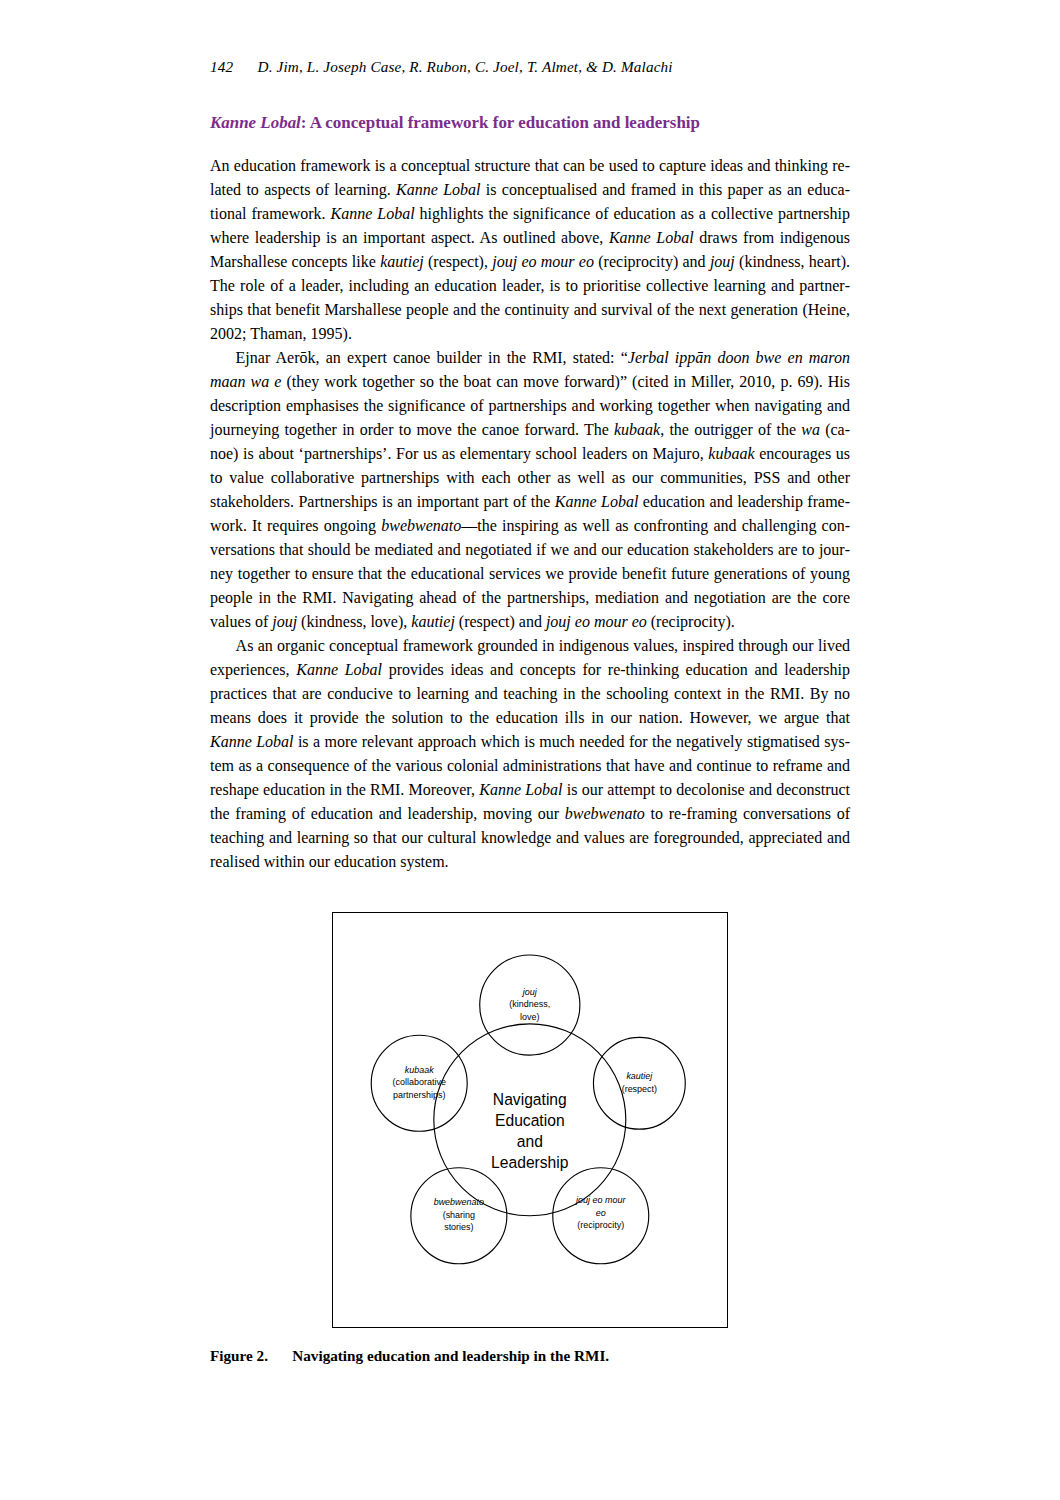142 D. Jim, L. Joseph Case, R. Rubon, C. Joel, T. Almet, & D. Malachi
Kanne Lobal: A conceptual framework for education and leadership
An education framework is a conceptual structure that can be used to capture ideas and thinking related to aspects of learning. Kanne Lobal is conceptualised and framed in this paper as an educational framework. Kanne Lobal highlights the significance of education as a collective partnership where leadership is an important aspect. As outlined above, Kanne Lobal draws from indigenous Marshallese concepts like kautiej (respect), jouj eo mour eo (reciprocity) and jouj (kindness, heart). The role of a leader, including an education leader, is to prioritise collective learning and partnerships that benefit Marshallese people and the continuity and survival of the next generation (Heine, 2002; Thaman, 1995).
Ejnar Aerōk, an expert canoe builder in the RMI, stated: “Jerbal ippān doon bwe en maron maan wa e (they work together so the boat can move forward)” (cited in Miller, 2010, p. 69). His description emphasises the significance of partnerships and working together when navigating and journeying together in order to move the canoe forward. The kubaak, the outrigger of the wa (canoe) is about ‘partnerships’. For us as elementary school leaders on Majuro, kubaak encourages us to value collaborative partnerships with each other as well as our communities, PSS and other stakeholders. Partnerships is an important part of the Kanne Lobal education and leadership framework. It requires ongoing bwebwenato—the inspiring as well as confronting and challenging conversations that should be mediated and negotiated if we and our education stakeholders are to journey together to ensure that the educational services we provide benefit future generations of young people in the RMI. Navigating ahead of the partnerships, mediation and negotiation are the core values of jouj (kindness, love), kautiej (respect) and jouj eo mour eo (reciprocity).
As an organic conceptual framework grounded in indigenous values, inspired through our lived experiences, Kanne Lobal provides ideas and concepts for re-thinking education and leadership practices that are conducive to learning and teaching in the schooling context in the RMI. By no means does it provide the solution to the education ills in our nation. However, we argue that Kanne Lobal is a more relevant approach which is much needed for the negatively stigmatised system as a consequence of the various colonial administrations that have and continue to reframe and reshape education in the RMI. Moreover, Kanne Lobal is our attempt to decolonise and deconstruct the framing of education and leadership, moving our bwebwenato to re-framing conversations of teaching and learning so that our cultural knowledge and values are foregrounded, appreciated and realised within our education system.
Navigating Education and Leadership jouj (kindness, love) kautiej (respect) jouj eo mour eo (reciprocity) bwebwenato (sharing stories) kubaak (collaborative partnerships)
Figure 2. Navigating education and leadership in the RMI.